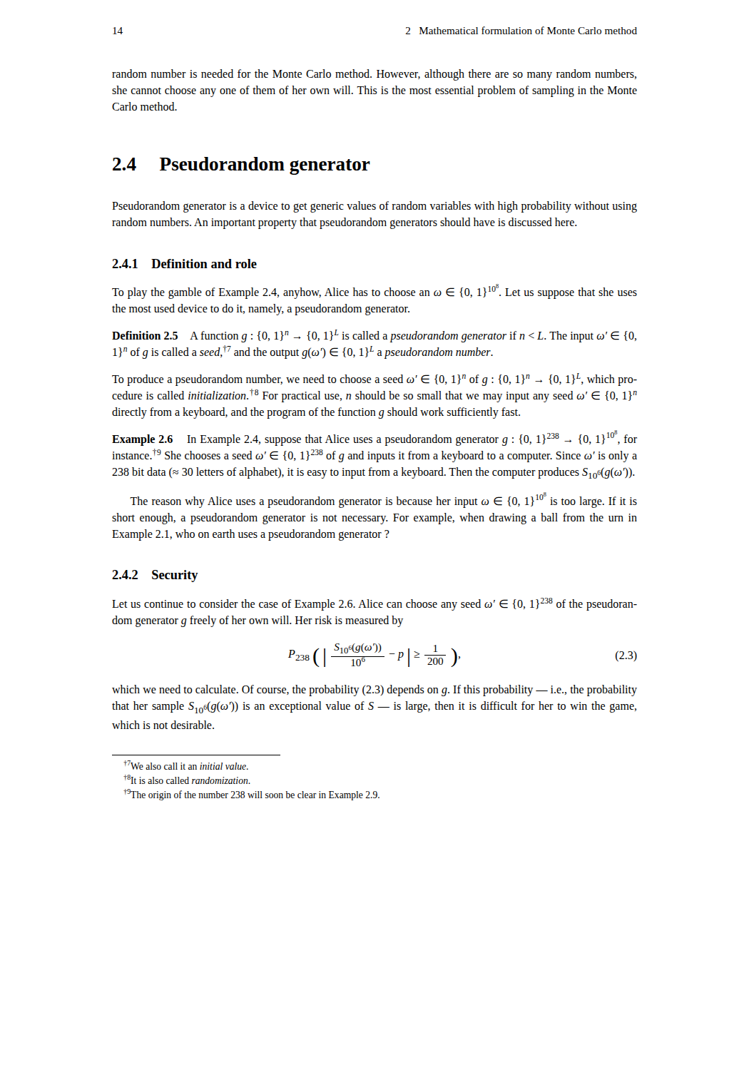14 2 Mathematical formulation of Monte Carlo method
random number is needed for the Monte Carlo method. However, although there are so many random numbers, she cannot choose any one of them of her own will. This is the most essential problem of sampling in the Monte Carlo method.
2.4 Pseudorandom generator
Pseudorandom generator is a device to get generic values of random variables with high probability without using random numbers. An important property that pseudorandom generators should have is discussed here.
2.4.1 Definition and role
To play the gamble of Example 2.4, anyhow, Alice has to choose an ω ∈ {0, 1}108. Let us suppose that she uses the most used device to do it, namely, a pseudorandom generator.
Definition 2.5 A function g : {0, 1}n → {0, 1}L is called a pseudorandom generator if n < L. The input ω′ ∈ {0, 1}n of g is called a seed,†7 and the output g(ω′) ∈ {0, 1}L a pseudorandom number.
To produce a pseudorandom number, we need to choose a seed ω′ ∈ {0, 1}n of g : {0, 1}n → {0, 1}L, which procedure is called initialization.†8 For practical use, n should be so small that we may input any seed ω′ ∈ {0, 1}n directly from a keyboard, and the program of the function g should work sufficiently fast.
Example 2.6 In Example 2.4, suppose that Alice uses a pseudorandom generator g : {0, 1}238 → {0, 1}108, for instance.†9 She chooses a seed ω′ ∈ {0, 1}238 of g and inputs it from a keyboard to a computer. Since ω′ is only a 238 bit data (≈ 30 letters of alphabet), it is easy to input from a keyboard. Then the computer produces S106(g(ω′)).
The reason why Alice uses a pseudorandom generator is because her input ω ∈ {0, 1}108 is too large. If it is short enough, a pseudorandom generator is not necessary. For example, when drawing a ball from the urn in Example 2.1, who on earth uses a pseudorandom generator ?
2.4.2 Security
Let us continue to consider the case of Example 2.6. Alice can choose any seed ω′ ∈ {0, 1}238 of the pseudorandom generator g freely of her own will. Her risk is measured by
P238 ( | S106(g(ω′)) 106 − p | ≥ 1200 ), (2.3)
which we need to calculate. Of course, the probability (2.3) depends on g. If this probability — i.e., the probability that her sample S106(g(ω′)) is an exceptional value of S — is large, then it is difficult for her to win the game, which is not desirable.
†7We also call it an initial value.
†8It is also called randomization.
†9The origin of the number 238 will soon be clear in Example 2.9.